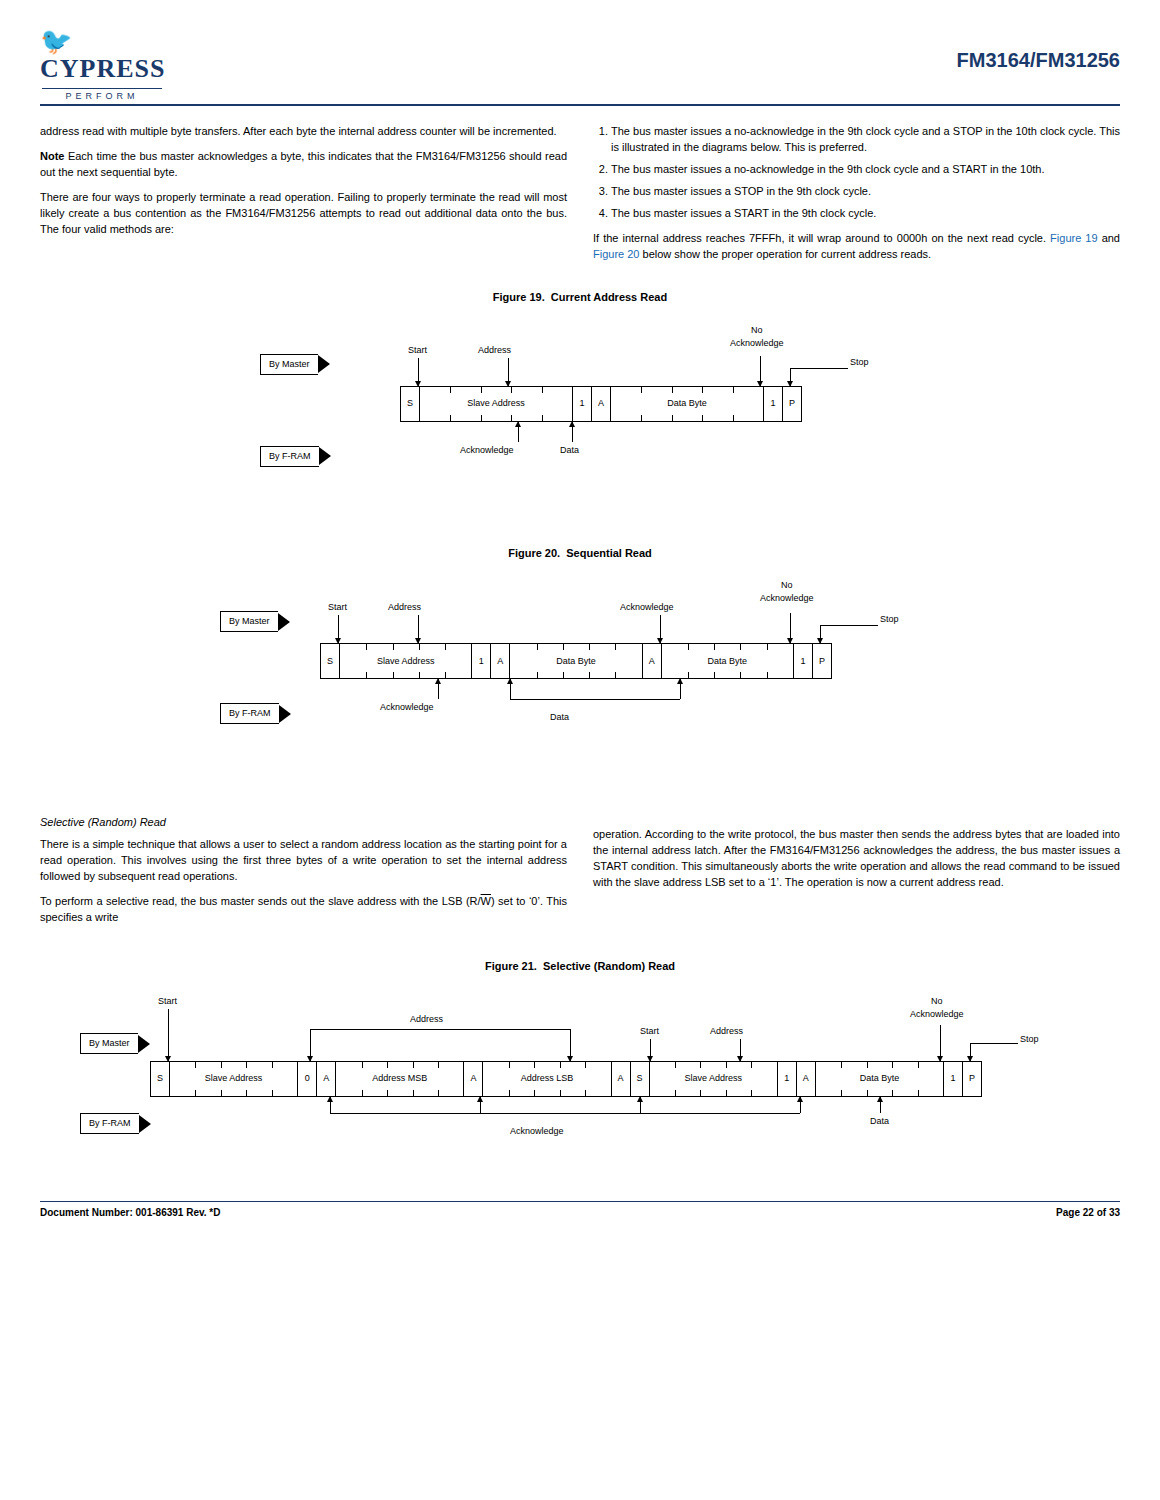🐦
CYPRESS
PERFORM
FM3164/FM31256
address read with multiple byte transfers. After each byte the internal address counter will be incremented.
Note Each time the bus master acknowledges a byte, this indicates that the FM3164/FM31256 should read out the next sequential byte.
There are four ways to properly terminate a read operation. Failing to properly terminate the read will most likely create a bus contention as the FM3164/FM31256 attempts to read out additional data onto the bus. The four valid methods are:
The bus master issues a no-acknowledge in the 9th clock cycle and a STOP in the 10th clock cycle. This is illustrated in the diagrams below. This is preferred.
The bus master issues a no-acknowledge in the 9th clock cycle and a START in the 10th.
The bus master issues a STOP in the 9th clock cycle.
The bus master issues a START in the 9th clock cycle.
If the internal address reaches 7FFFh, it will wrap around to 0000h on the next read cycle. Figure 19 and Figure 20 below show the proper operation for current address reads.
Figure 19. Current Address Read
By Master
By F-RAM
Start
Address
No
Acknowledge
Stop
S
Slave Address
1
A
Data Byte
1
P
Acknowledge
Data
Figure 20. Sequential Read
By Master
By F-RAM
Start
Address
Acknowledge
No
Acknowledge
Stop
S
Slave Address
1
A
Data Byte
A
Data Byte
1
P
Acknowledge
Data
Selective (Random) Read
There is a simple technique that allows a user to select a random address location as the starting point for a read operation. This involves using the first three bytes of a write operation to set the internal address followed by subsequent read operations.
To perform a selective read, the bus master sends out the slave address with the LSB (R/W) set to ‘0’. This specifies a write
operation. According to the write protocol, the bus master then sends the address bytes that are loaded into the internal address latch. After the FM3164/FM31256 acknowledges the address, the bus master issues a START condition. This simultaneously aborts the write operation and allows the read command to be issued with the slave address LSB set to a ‘1’. The operation is now a current address read.
Figure 21. Selective (Random) Read
By Master
By F-RAM
Start
Address
Start
Address
No
Acknowledge
Stop
S
Slave Address
0
A
Address MSB
A
Address LSB
A
S
Slave Address
1
A
Data Byte
1
P
Acknowledge
Data
Document Number: 001-86391 Rev. *D
Page 22 of 33